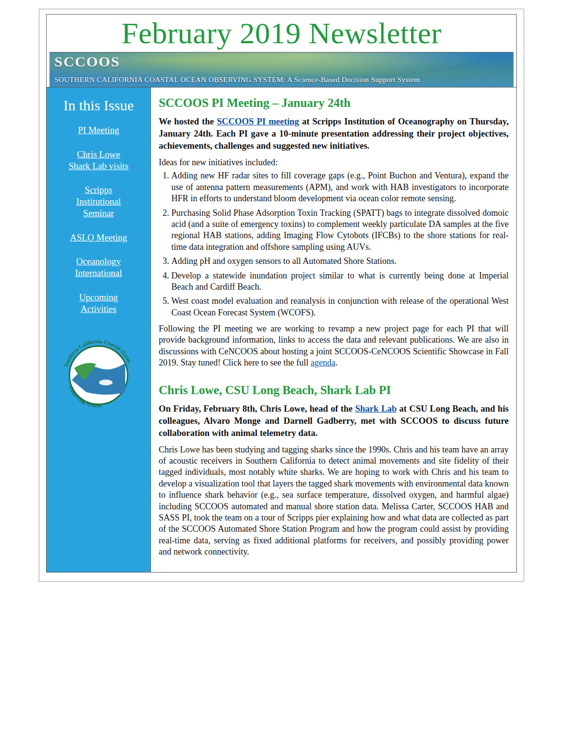February 2019 Newsletter
SCCOOS
SOUTHERN CALIFORNIA COASTAL OCEAN OBSERVING SYSTEM: A Science-Based Decision Support System
In this Issue
PI Meeting
Chris Lowe
Shark Lab visits
Scripps
Institutional
Seminar
ASLO Meeting
Oceanology
International
Upcoming
Activities
Southern California Coastal Ocean Observing System
SCCOOS PI Meeting – January 24th
We hosted the SCCOOS PI meeting at Scripps Institution of Oceanography on Thursday, January 24th. Each PI gave a 10-minute presentation addressing their project objectives, achievements, challenges and suggested new initiatives.
Ideas for new initiatives included:
Adding new HF radar sites to fill coverage gaps (e.g., Point Buchon and Ventura), expand the use of antenna pattern measurements (APM), and work with HAB investigators to incorporate HFR in efforts to understand bloom development via ocean color remote sensing.
Purchasing Solid Phase Adsorption Toxin Tracking (SPATT) bags to integrate dissolved domoic acid (and a suite of emergency toxins) to complement weekly particulate DA samples at the five regional HAB stations, adding Imaging Flow Cytobots (IFCBs) to the shore stations for real-time data integration and offshore sampling using AUVs.
Adding pH and oxygen sensors to all Automated Shore Stations.
Develop a statewide inundation project similar to what is currently being done at Imperial Beach and Cardiff Beach.
West coast model evaluation and reanalysis in conjunction with release of the operational West Coast Ocean Forecast System (WCOFS).
Following the PI meeting we are working to revamp a new project page for each PI that will provide background information, links to access the data and relevant publications. We are also in discussions with CeNCOOS about hosting a joint SCCOOS-CeNCOOS Scientific Showcase in Fall 2019. Stay tuned! Click here to see the full agenda.
Chris Lowe, CSU Long Beach, Shark Lab PI
On Friday, February 8th, Chris Lowe, head of the Shark Lab at CSU Long Beach, and his colleagues, Alvaro Monge and Darnell Gadberry, met with SCCOOS to discuss future collaboration with animal telemetry data.
Chris Lowe has been studying and tagging sharks since the 1990s. Chris and his team have an array of acoustic receivers in Southern California to detect animal movements and site fidelity of their tagged individuals, most notably white sharks. We are hoping to work with Chris and his team to develop a visualization tool that layers the tagged shark movements with environmental data known to influence shark behavior (e.g., sea surface temperature, dissolved oxygen, and harmful algae) including SCCOOS automated and manual shore station data. Melissa Carter, SCCOOS HAB and SASS PI, took the team on a tour of Scripps pier explaining how and what data are collected as part of the SCCOOS Automated Shore Station Program and how the program could assist by providing real-time data, serving as fixed additional platforms for receivers, and possibly providing power and network connectivity.